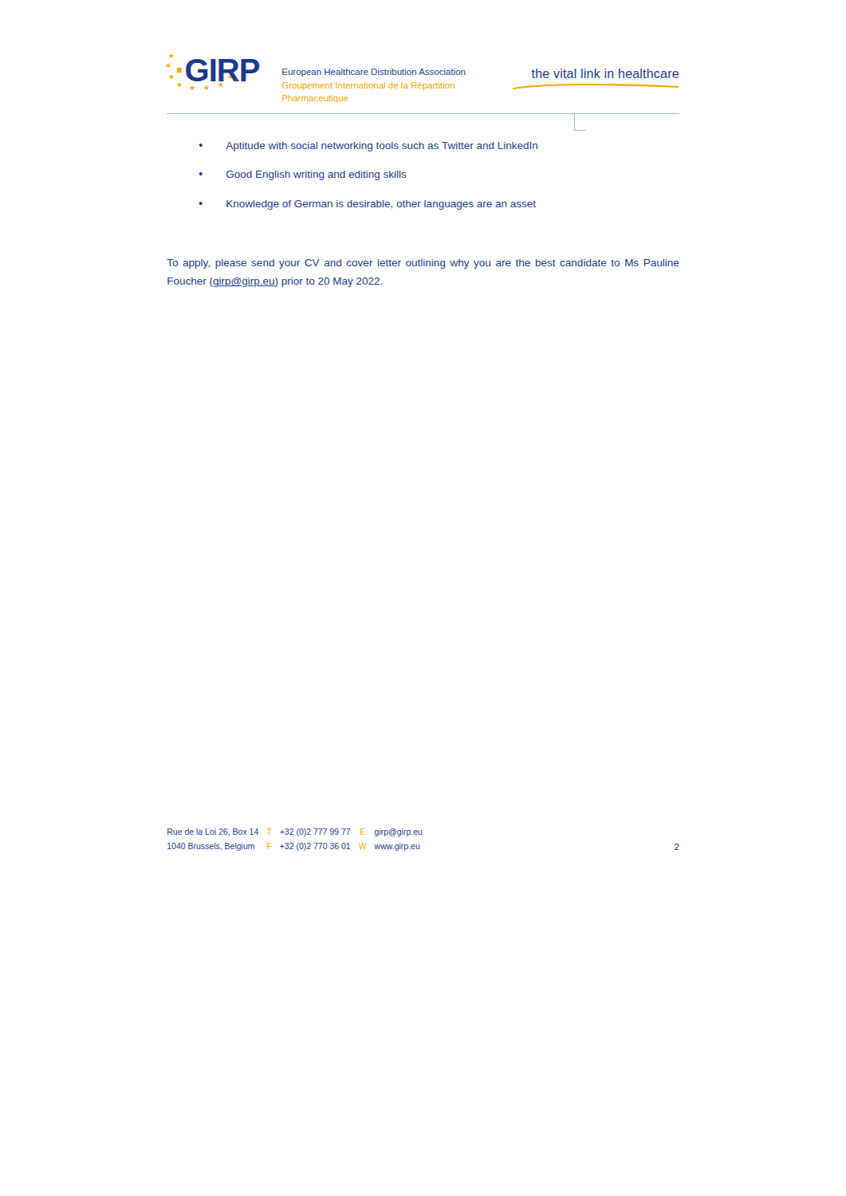★★★★ ★★★★
·GIRP
European Healthcare Distribution Association
Groupement International de la Répartition Pharmaceutique
the vital link in healthcare
Aptitude with social networking tools such as Twitter and LinkedIn
Good English writing and editing skills
Knowledge of German is desirable, other languages are an asset
To apply, please send your CV and cover letter outlining why you are the best candidate to Ms Pauline Foucher (girp@girp.eu) prior to 20 May 2022.
Rue de la Loi 26, Box 14
T
+32 (0)2 777 99 77
E
girp@girp.eu
1040 Brussels, Belgium
F
+32 (0)2 770 36 01
W
www.girp.eu
2